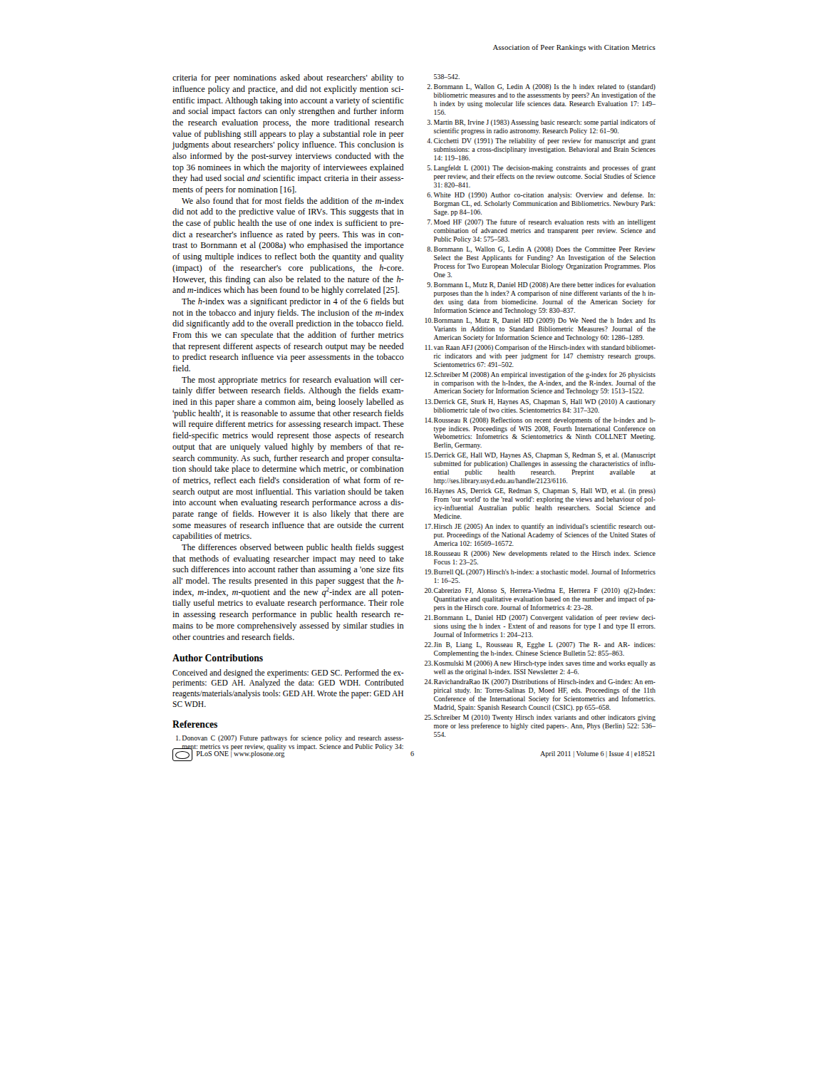Association of Peer Rankings with Citation Metrics
criteria for peer nominations asked about researchers' ability to influence policy and practice, and did not explicitly mention scientific impact. Although taking into account a variety of scientific and social impact factors can only strengthen and further inform the research evaluation process, the more traditional research value of publishing still appears to play a substantial role in peer judgments about researchers' policy influence. This conclusion is also informed by the post-survey interviews conducted with the top 36 nominees in which the majority of interviewees explained they had used social and scientific impact criteria in their assessments of peers for nomination [16].
We also found that for most fields the addition of the m-index did not add to the predictive value of IRVs. This suggests that in the case of public health the use of one index is sufficient to predict a researcher's influence as rated by peers. This was in contrast to Bornmann et al (2008a) who emphasised the importance of using multiple indices to reflect both the quantity and quality (impact) of the researcher's core publications, the h-core. However, this finding can also be related to the nature of the h- and m-indices which has been found to be highly correlated [25].
The h-index was a significant predictor in 4 of the 6 fields but not in the tobacco and injury fields. The inclusion of the m-index did significantly add to the overall prediction in the tobacco field. From this we can speculate that the addition of further metrics that represent different aspects of research output may be needed to predict research influence via peer assessments in the tobacco field.
The most appropriate metrics for research evaluation will certainly differ between research fields. Although the fields examined in this paper share a common aim, being loosely labelled as 'public health', it is reasonable to assume that other research fields will require different metrics for assessing research impact. These field-specific metrics would represent those aspects of research output that are uniquely valued highly by members of that research community. As such, further research and proper consultation should take place to determine which metric, or combination of metrics, reflect each field's consideration of what form of research output are most influential. This variation should be taken into account when evaluating research performance across a disparate range of fields. However it is also likely that there are some measures of research influence that are outside the current capabilities of metrics.
The differences observed between public health fields suggest that methods of evaluating researcher impact may need to take such differences into account rather than assuming a 'one size fits all' model. The results presented in this paper suggest that the h-index, m-index, m-quotient and the new q2-index are all potentially useful metrics to evaluate research performance. Their role in assessing research performance in public health research remains to be more comprehensively assessed by similar studies in other countries and research fields.
Author Contributions
Conceived and designed the experiments: GED SC. Performed the experiments: GED AH. Analyzed the data: GED WDH. Contributed reagents/materials/analysis tools: GED AH. Wrote the paper: GED AH SC WDH.
References
Donovan C (2007) Future pathways for science policy and research assessment: metrics vs peer review, quality vs impact. Science and Public Policy 34: 538–542.
Bornmann L, Wallon G, Ledin A (2008) Is the h index related to (standard) bibliometric measures and to the assessments by peers? An investigation of the h index by using molecular life sciences data. Research Evaluation 17: 149–156.
Martin BR, Irvine J (1983) Assessing basic research: some partial indicators of scientific progress in radio astronomy. Research Policy 12: 61–90.
Cicchetti DV (1991) The reliability of peer review for manuscript and grant submissions: a cross-disciplinary investigation. Behavioral and Brain Sciences 14: 119–186.
Langfeldt L (2001) The decision-making constraints and processes of grant peer review, and their effects on the review outcome. Social Studies of Science 31: 820–841.
White HD (1990) Author co-citation analysis: Overview and defense. In: Borgman CL, ed. Scholarly Communication and Bibliometrics. Newbury Park: Sage. pp 84–106.
Moed HF (2007) The future of research evaluation rests with an intelligent combination of advanced metrics and transparent peer review. Science and Public Policy 34: 575–583.
Bornmann L, Wallon G, Ledin A (2008) Does the Committee Peer Review Select the Best Applicants for Funding? An Investigation of the Selection Process for Two European Molecular Biology Organization Programmes. Plos One 3.
Bornmann L, Mutz R, Daniel HD (2008) Are there better indices for evaluation purposes than the h index? A comparison of nine different variants of the h index using data from biomedicine. Journal of the American Society for Information Science and Technology 59: 830–837.
Bornmann L, Mutz R, Daniel HD (2009) Do We Need the h Index and Its Variants in Addition to Standard Bibliometric Measures? Journal of the American Society for Information Science and Technology 60: 1286–1289.
van Raan AFJ (2006) Comparison of the Hirsch-index with standard bibliometric indicators and with peer judgment for 147 chemistry research groups. Scientometrics 67: 491–502.
Schreiber M (2008) An empirical investigation of the g-index for 26 physicists in comparison with the h-Index, the A-index, and the R-index. Journal of the American Society for Information Science and Technology 59: 1513–1522.
Derrick GE, Sturk H, Haynes AS, Chapman S, Hall WD (2010) A cautionary bibliometric tale of two cities. Scientometrics 84: 317–320.
Rousseau R (2008) Reflections on recent developments of the h-index and h-type indices. Proceedings of WIS 2008, Fourth International Conference on Webometrics: Infometrics & Scientometrics & Ninth COLLNET Meeting. Berlin, Germany.
Derrick GE, Hall WD, Haynes AS, Chapman S, Redman S, et al. (Manuscript submitted for publication) Challenges in assessing the characteristics of influential public health research. Preprint available at http://ses.library.usyd.edu.au/handle/2123/6116.
Haynes AS, Derrick GE, Redman S, Chapman S, Hall WD, et al. (in press) From 'our world' to the 'real world': exploring the views and behaviour of policy-influential Australian public health researchers. Social Science and Medicine.
Hirsch JE (2005) An index to quantify an individual's scientific research output. Proceedings of the National Academy of Sciences of the United States of America 102: 16569–16572.
Rousseau R (2006) New developments related to the Hirsch index. Science Focus 1: 23–25.
Burrell QL (2007) Hirsch's h-index: a stochastic model. Journal of Informetrics 1: 16–25.
Cabrerizo FJ, Alonso S, Herrera-Viedma E, Herrera F (2010) q(2)-Index: Quantitative and qualitative evaluation based on the number and impact of papers in the Hirsch core. Journal of Informetrics 4: 23–28.
Bornmann L, Daniel HD (2007) Convergent validation of peer review decisions using the h index - Extent of and reasons for type I and type II errors. Journal of Informetrics 1: 204–213.
Jin B, Liang L, Rousseau R, Egghe L (2007) The R- and AR- indices: Complementing the h-index. Chinese Science Bulletin 52: 855–863.
Kosmulski M (2006) A new Hirsch-type index saves time and works equally as well as the original h-index. ISSI Newsletter 2: 4–6.
RavichandraRao IK (2007) Distributions of Hirsch-index and G-index: An empirical study. In: Torres-Salinas D, Moed HF, eds. Proceedings of the 11th Conference of the International Society for Scientometrics and Infometrics. Madrid, Spain: Spanish Research Council (CSIC). pp 655–658.
Schreiber M (2010) Twenty Hirsch index variants and other indicators giving more or less preference to highly cited papers-. Ann, Phys (Berlin) 522: 536–554.
PLoS ONE | www.plosone.org
6
April 2011 | Volume 6 | Issue 4 | e18521